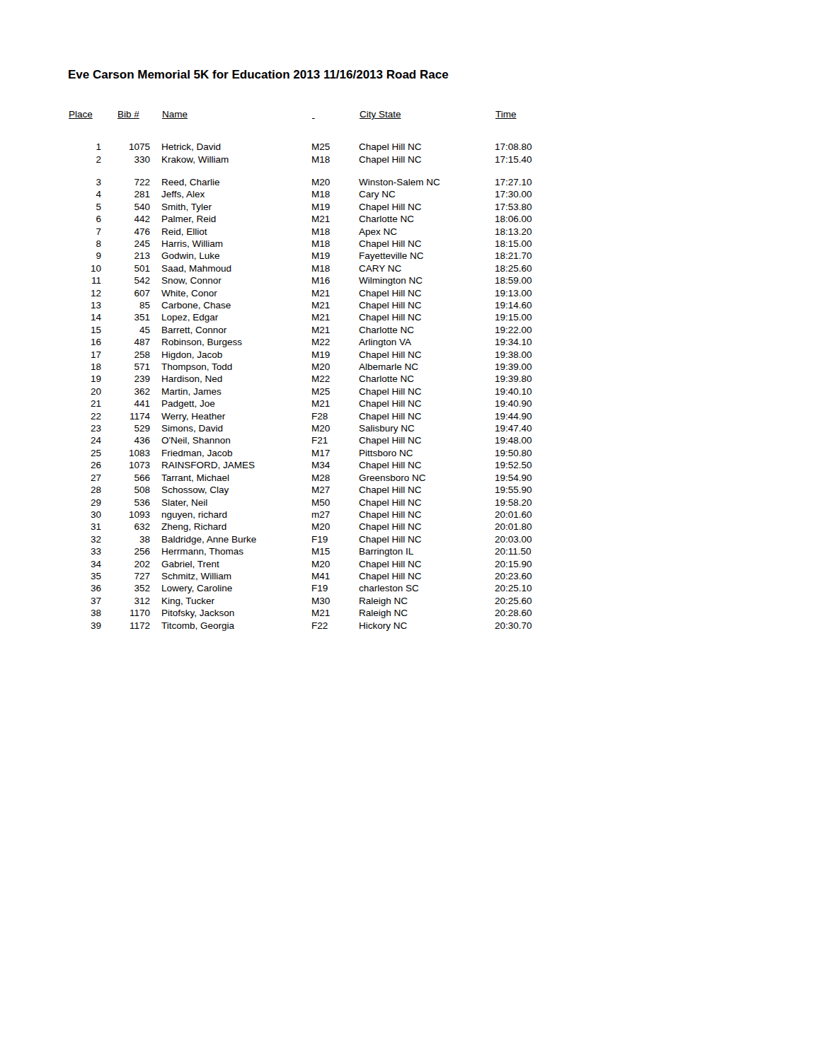Eve Carson Memorial 5K for Education 2013 11/16/2013 Road Race
| Place | Bib # | Name | | City State | Time |
| --- | --- | --- | --- | --- | --- |
| 1 | 1075 | Hetrick, David | M25 | Chapel Hill NC | 17:08.80 |
| 2 | 330 | Krakow, William | M18 | Chapel Hill NC | 17:15.40 |
| 3 | 722 | Reed, Charlie | M20 | Winston-Salem NC | 17:27.10 |
| 4 | 281 | Jeffs, Alex | M18 | Cary NC | 17:30.00 |
| 5 | 540 | Smith, Tyler | M19 | Chapel Hill NC | 17:53.80 |
| 6 | 442 | Palmer, Reid | M21 | Charlotte NC | 18:06.00 |
| 7 | 476 | Reid, Elliot | M18 | Apex NC | 18:13.20 |
| 8 | 245 | Harris, William | M18 | Chapel Hill NC | 18:15.00 |
| 9 | 213 | Godwin, Luke | M19 | Fayetteville NC | 18:21.70 |
| 10 | 501 | Saad, Mahmoud | M18 | CARY NC | 18:25.60 |
| 11 | 542 | Snow, Connor | M16 | Wilmington NC | 18:59.00 |
| 12 | 607 | White, Conor | M21 | Chapel Hill NC | 19:13.00 |
| 13 | 85 | Carbone, Chase | M21 | Chapel Hill NC | 19:14.60 |
| 14 | 351 | Lopez, Edgar | M21 | Chapel Hill NC | 19:15.00 |
| 15 | 45 | Barrett, Connor | M21 | Charlotte NC | 19:22.00 |
| 16 | 487 | Robinson, Burgess | M22 | Arlington VA | 19:34.10 |
| 17 | 258 | Higdon, Jacob | M19 | Chapel Hill NC | 19:38.00 |
| 18 | 571 | Thompson, Todd | M20 | Albemarle NC | 19:39.00 |
| 19 | 239 | Hardison, Ned | M22 | Charlotte NC | 19:39.80 |
| 20 | 362 | Martin, James | M25 | Chapel Hill NC | 19:40.10 |
| 21 | 441 | Padgett, Joe | M21 | Chapel Hill NC | 19:40.90 |
| 22 | 1174 | Werry, Heather | F28 | Chapel Hill NC | 19:44.90 |
| 23 | 529 | Simons, David | M20 | Salisbury NC | 19:47.40 |
| 24 | 436 | O'Neil, Shannon | F21 | Chapel Hill NC | 19:48.00 |
| 25 | 1083 | Friedman, Jacob | M17 | Pittsboro NC | 19:50.80 |
| 26 | 1073 | RAINSFORD, JAMES | M34 | Chapel Hill NC | 19:52.50 |
| 27 | 566 | Tarrant, Michael | M28 | Greensboro NC | 19:54.90 |
| 28 | 508 | Schossow, Clay | M27 | Chapel Hill NC | 19:55.90 |
| 29 | 536 | Slater, Neil | M50 | Chapel Hill NC | 19:58.20 |
| 30 | 1093 | nguyen, richard | m27 | Chapel Hill NC | 20:01.60 |
| 31 | 632 | Zheng, Richard | M20 | Chapel Hill NC | 20:01.80 |
| 32 | 38 | Baldridge, Anne Burke | F19 | Chapel Hill NC | 20:03.00 |
| 33 | 256 | Herrmann, Thomas | M15 | Barrington IL | 20:11.50 |
| 34 | 202 | Gabriel, Trent | M20 | Chapel Hill NC | 20:15.90 |
| 35 | 727 | Schmitz, William | M41 | Chapel Hill NC | 20:23.60 |
| 36 | 352 | Lowery, Caroline | F19 | charleston SC | 20:25.10 |
| 37 | 312 | King, Tucker | M30 | Raleigh NC | 20:25.60 |
| 38 | 1170 | Pitofsky, Jackson | M21 | Raleigh NC | 20:28.60 |
| 39 | 1172 | Titcomb, Georgia | F22 | Hickory NC | 20:30.70 |